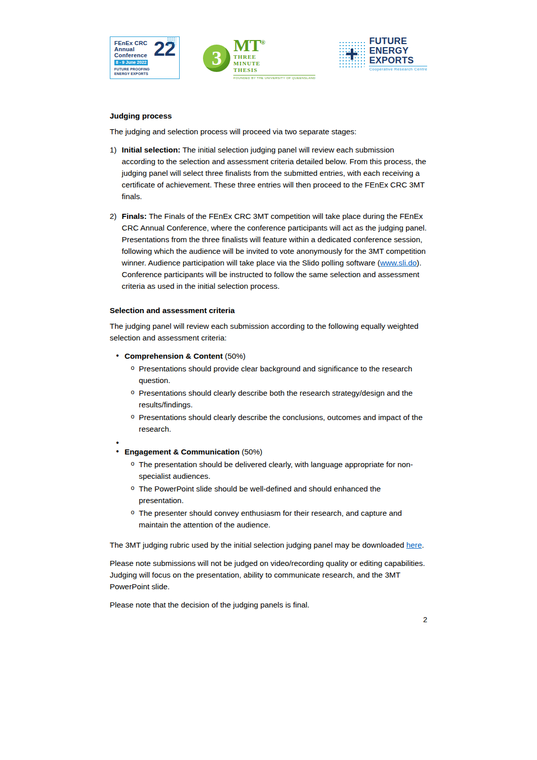FEnEx CRC
Annual
Conference
8 - 9 June 2022
FUTURE PROOFING
ENERGY EXPORTS
22
MT®
Three
Minute
Thesis
Founded by the University of Queensland
FUTURE
ENERGY
EXPORTS
Cooperative Research Centre
Judging process
The judging and selection process will proceed via two separate stages:
Initial selection: The initial selection judging panel will review each submission according to the selection and assessment criteria detailed below. From this process, the judging panel will select three finalists from the submitted entries, with each receiving a certificate of achievement. These three entries will then proceed to the FEnEx CRC 3MT finals.
Finals: The Finals of the FEnEx CRC 3MT competition will take place during the FEnEx CRC Annual Conference, where the conference participants will act as the judging panel. Presentations from the three finalists will feature within a dedicated conference session, following which the audience will be invited to vote anonymously for the 3MT competition winner. Audience participation will take place via the Slido polling software (www.sli.do). Conference participants will be instructed to follow the same selection and assessment criteria as used in the initial selection process.
Selection and assessment criteria
The judging panel will review each submission according to the following equally weighted selection and assessment criteria:
Comprehension & Content (50%)
Presentations should provide clear background and significance to the research question.
Presentations should clearly describe both the research strategy/design and the results/findings.
Presentations should clearly describe the conclusions, outcomes and impact of the research.
Engagement & Communication (50%)
The presentation should be delivered clearly, with language appropriate for non-specialist audiences.
The PowerPoint slide should be well-defined and should enhanced the presentation.
The presenter should convey enthusiasm for their research, and capture and maintain the attention of the audience.
The 3MT judging rubric used by the initial selection judging panel may be downloaded here.
Please note submissions will not be judged on video/recording quality or editing capabilities. Judging will focus on the presentation, ability to communicate research, and the 3MT PowerPoint slide.
Please note that the decision of the judging panels is final.
2